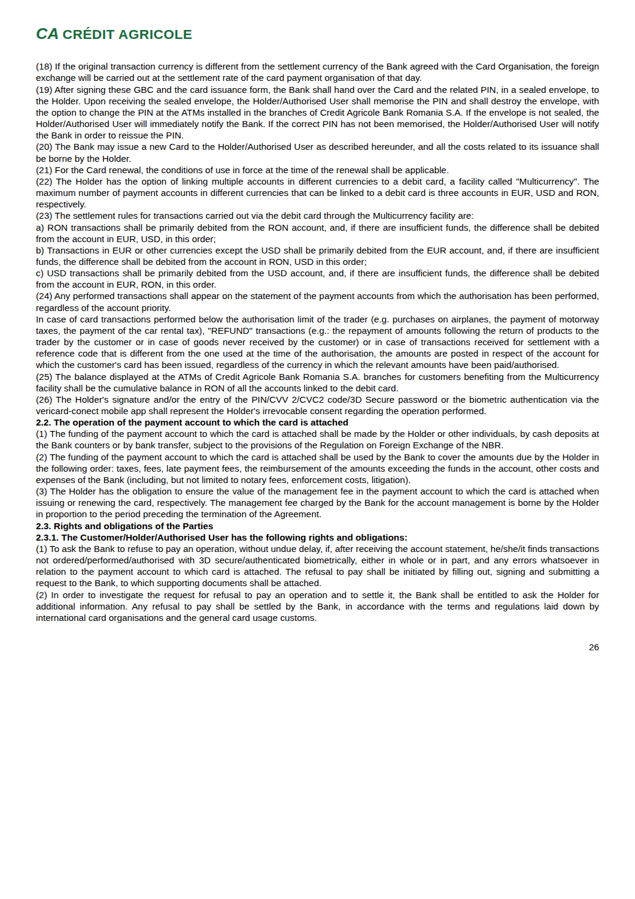CA CRÉDIT AGRICOLE
(18) If the original transaction currency is different from the settlement currency of the Bank agreed with the Card Organisation, the foreign exchange will be carried out at the settlement rate of the card payment organisation of that day.
(19) After signing these GBC and the card issuance form, the Bank shall hand over the Card and the related PIN, in a sealed envelope, to the Holder. Upon receiving the sealed envelope, the Holder/Authorised User shall memorise the PIN and shall destroy the envelope, with the option to change the PIN at the ATMs installed in the branches of Credit Agricole Bank Romania S.A. If the envelope is not sealed, the Holder/Authorised User will immediately notify the Bank. If the correct PIN has not been memorised, the Holder/Authorised User will notify the Bank in order to reissue the PIN.
(20) The Bank may issue a new Card to the Holder/Authorised User as described hereunder, and all the costs related to its issuance shall be borne by the Holder.
(21) For the Card renewal, the conditions of use in force at the time of the renewal shall be applicable.
(22) The Holder has the option of linking multiple accounts in different currencies to a debit card, a facility called "Multicurrency". The maximum number of payment accounts in different currencies that can be linked to a debit card is three accounts in EUR, USD and RON, respectively.
(23) The settlement rules for transactions carried out via the debit card through the Multicurrency facility are:
a) RON transactions shall be primarily debited from the RON account, and, if there are insufficient funds, the difference shall be debited from the account in EUR, USD, in this order;
b) Transactions in EUR or other currencies except the USD shall be primarily debited from the EUR account, and, if there are insufficient funds, the difference shall be debited from the account in RON, USD in this order;
c) USD transactions shall be primarily debited from the USD account, and, if there are insufficient funds, the difference shall be debited from the account in EUR, RON, in this order.
(24) Any performed transactions shall appear on the statement of the payment accounts from which the authorisation has been performed, regardless of the account priority.
In case of card transactions performed below the authorisation limit of the trader (e.g. purchases on airplanes, the payment of motorway taxes, the payment of the car rental tax), "REFUND" transactions (e.g.: the repayment of amounts following the return of products to the trader by the customer or in case of goods never received by the customer) or in case of transactions received for settlement with a reference code that is different from the one used at the time of the authorisation, the amounts are posted in respect of the account for which the customer's card has been issued, regardless of the currency in which the relevant amounts have been paid/authorised.
(25) The balance displayed at the ATMs of Credit Agricole Bank Romania S.A. branches for customers benefiting from the Multicurrency facility shall be the cumulative balance in RON of all the accounts linked to the debit card.
(26) The Holder's signature and/or the entry of the PIN/CVV 2/CVC2 code/3D Secure password or the biometric authentication via the vericard-conect mobile app shall represent the Holder's irrevocable consent regarding the operation performed.
2.2. The operation of the payment account to which the card is attached
(1) The funding of the payment account to which the card is attached shall be made by the Holder or other individuals, by cash deposits at the Bank counters or by bank transfer, subject to the provisions of the Regulation on Foreign Exchange of the NBR.
(2) The funding of the payment account to which the card is attached shall be used by the Bank to cover the amounts due by the Holder in the following order: taxes, fees, late payment fees, the reimbursement of the amounts exceeding the funds in the account, other costs and expenses of the Bank (including, but not limited to notary fees, enforcement costs, litigation).
(3) The Holder has the obligation to ensure the value of the management fee in the payment account to which the card is attached when issuing or renewing the card, respectively. The management fee charged by the Bank for the account management is borne by the Holder in proportion to the period preceding the termination of the Agreement.
2.3. Rights and obligations of the Parties
2.3.1. The Customer/Holder/Authorised User has the following rights and obligations:
(1) To ask the Bank to refuse to pay an operation, without undue delay, if, after receiving the account statement, he/she/it finds transactions not ordered/performed/authorised with 3D secure/authenticated biometrically, either in whole or in part, and any errors whatsoever in relation to the payment account to which card is attached. The refusal to pay shall be initiated by filling out, signing and submitting a request to the Bank, to which supporting documents shall be attached.
(2) In order to investigate the request for refusal to pay an operation and to settle it, the Bank shall be entitled to ask the Holder for additional information. Any refusal to pay shall be settled by the Bank, in accordance with the terms and regulations laid down by international card organisations and the general card usage customs.
26